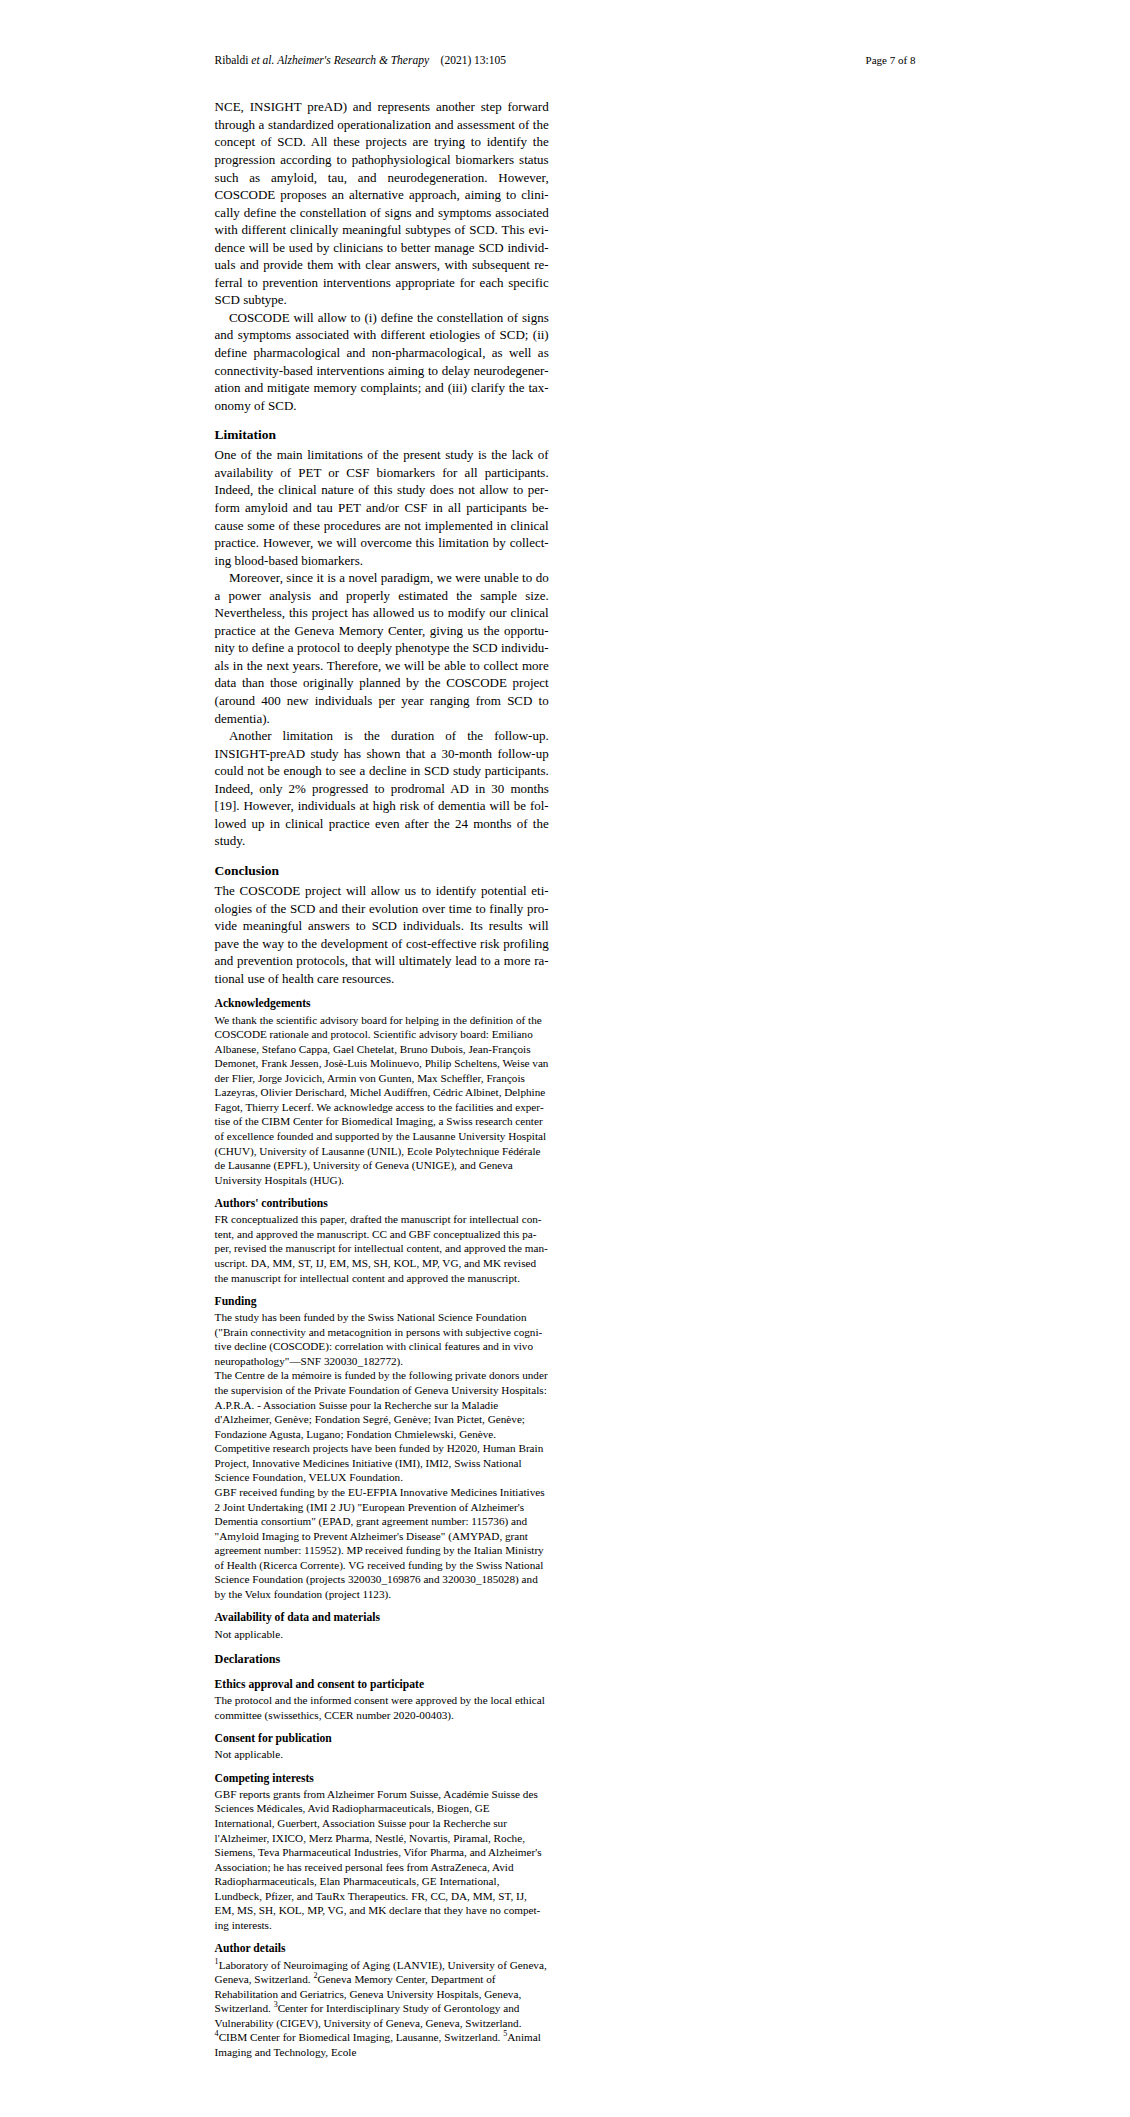Ribaldi et al. Alzheimer's Research & Therapy (2021) 13:105
Page 7 of 8
NCE, INSIGHT preAD) and represents another step forward through a standardized operationalization and assessment of the concept of SCD. All these projects are trying to identify the progression according to pathophysiological biomarkers status such as amyloid, tau, and neurodegeneration. However, COSCODE proposes an alternative approach, aiming to clinically define the constellation of signs and symptoms associated with different clinically meaningful subtypes of SCD. This evidence will be used by clinicians to better manage SCD individuals and provide them with clear answers, with subsequent referral to prevention interventions appropriate for each specific SCD subtype.
COSCODE will allow to (i) define the constellation of signs and symptoms associated with different etiologies of SCD; (ii) define pharmacological and non-pharmacological, as well as connectivity-based interventions aiming to delay neurodegeneration and mitigate memory complaints; and (iii) clarify the taxonomy of SCD.
Limitation
One of the main limitations of the present study is the lack of availability of PET or CSF biomarkers for all participants. Indeed, the clinical nature of this study does not allow to perform amyloid and tau PET and/or CSF in all participants because some of these procedures are not implemented in clinical practice. However, we will overcome this limitation by collecting blood-based biomarkers.
Moreover, since it is a novel paradigm, we were unable to do a power analysis and properly estimated the sample size. Nevertheless, this project has allowed us to modify our clinical practice at the Geneva Memory Center, giving us the opportunity to define a protocol to deeply phenotype the SCD individuals in the next years. Therefore, we will be able to collect more data than those originally planned by the COSCODE project (around 400 new individuals per year ranging from SCD to dementia).
Another limitation is the duration of the follow-up. INSIGHT-preAD study has shown that a 30-month follow-up could not be enough to see a decline in SCD study participants. Indeed, only 2% progressed to prodromal AD in 30 months [19]. However, individuals at high risk of dementia will be followed up in clinical practice even after the 24 months of the study.
Conclusion
The COSCODE project will allow us to identify potential etiologies of the SCD and their evolution over time to finally provide meaningful answers to SCD individuals. Its results will pave the way to the development of cost-effective risk profiling and prevention protocols, that will ultimately lead to a more rational use of health care resources.
Acknowledgements
We thank the scientific advisory board for helping in the definition of the COSCODE rationale and protocol. Scientific advisory board: Emiliano Albanese, Stefano Cappa, Gael Chetelat, Bruno Dubois, Jean-François Demonet, Frank Jessen, Josè-Luis Molinuevo, Philip Scheltens, Weise van der Flier, Jorge Jovicich, Armin von Gunten, Max Scheffler, François Lazeyras, Olivier Derischard, Michel Audiffren, Cédric Albinet, Delphine Fagot, Thierry Lecerf. We acknowledge access to the facilities and expertise of the CIBM Center for Biomedical Imaging, a Swiss research center of excellence founded and supported by the Lausanne University Hospital (CHUV), University of Lausanne (UNIL), Ecole Polytechnique Fédérale de Lausanne (EPFL), University of Geneva (UNIGE), and Geneva University Hospitals (HUG).
Authors' contributions
FR conceptualized this paper, drafted the manuscript for intellectual content, and approved the manuscript. CC and GBF conceptualized this paper, revised the manuscript for intellectual content, and approved the manuscript. DA, MM, ST, IJ, EM, MS, SH, KOL, MP, VG, and MK revised the manuscript for intellectual content and approved the manuscript.
Funding
The study has been funded by the Swiss National Science Foundation ("Brain connectivity and metacognition in persons with subjective cognitive decline (COSCODE): correlation with clinical features and in vivo neuropathology"—SNF 320030_182772).
The Centre de la mémoire is funded by the following private donors under the supervision of the Private Foundation of Geneva University Hospitals: A.P.R.A. - Association Suisse pour la Recherche sur la Maladie d'Alzheimer, Genève; Fondation Segré, Genève; Ivan Pictet, Genève; Fondazione Agusta, Lugano; Fondation Chmielewski, Genève. Competitive research projects have been funded by H2020, Human Brain Project, Innovative Medicines Initiative (IMI), IMI2, Swiss National Science Foundation, VELUX Foundation.
GBF received funding by the EU-EFPIA Innovative Medicines Initiatives 2 Joint Undertaking (IMI 2 JU) "European Prevention of Alzheimer's Dementia consortium" (EPAD, grant agreement number: 115736) and "Amyloid Imaging to Prevent Alzheimer's Disease" (AMYPAD, grant agreement number: 115952). MP received funding by the Italian Ministry of Health (Ricerca Corrente). VG received funding by the Swiss National Science Foundation (projects 320030_169876 and 320030_185028) and by the Velux foundation (project 1123).
Availability of data and materials
Not applicable.
Declarations
Ethics approval and consent to participate
The protocol and the informed consent were approved by the local ethical committee (swissethics, CCER number 2020-00403).
Consent for publication
Not applicable.
Competing interests
GBF reports grants from Alzheimer Forum Suisse, Académie Suisse des Sciences Médicales, Avid Radiopharmaceuticals, Biogen, GE International, Guerbert, Association Suisse pour la Recherche sur l'Alzheimer, IXICO, Merz Pharma, Nestlé, Novartis, Piramal, Roche, Siemens, Teva Pharmaceutical Industries, Vifor Pharma, and Alzheimer's Association; he has received personal fees from AstraZeneca, Avid Radiopharmaceuticals, Elan Pharmaceuticals, GE International, Lundbeck, Pfizer, and TauRx Therapeutics. FR, CC, DA, MM, ST, IJ, EM, MS, SH, KOL, MP, VG, and MK declare that they have no competing interests.
Author details
1Laboratory of Neuroimaging of Aging (LANVIE), University of Geneva, Geneva, Switzerland. 2Geneva Memory Center, Department of Rehabilitation and Geriatrics, Geneva University Hospitals, Geneva, Switzerland. 3Center for Interdisciplinary Study of Gerontology and Vulnerability (CIGEV), University of Geneva, Geneva, Switzerland. 4CIBM Center for Biomedical Imaging, Lausanne, Switzerland. 5Animal Imaging and Technology, Ecole